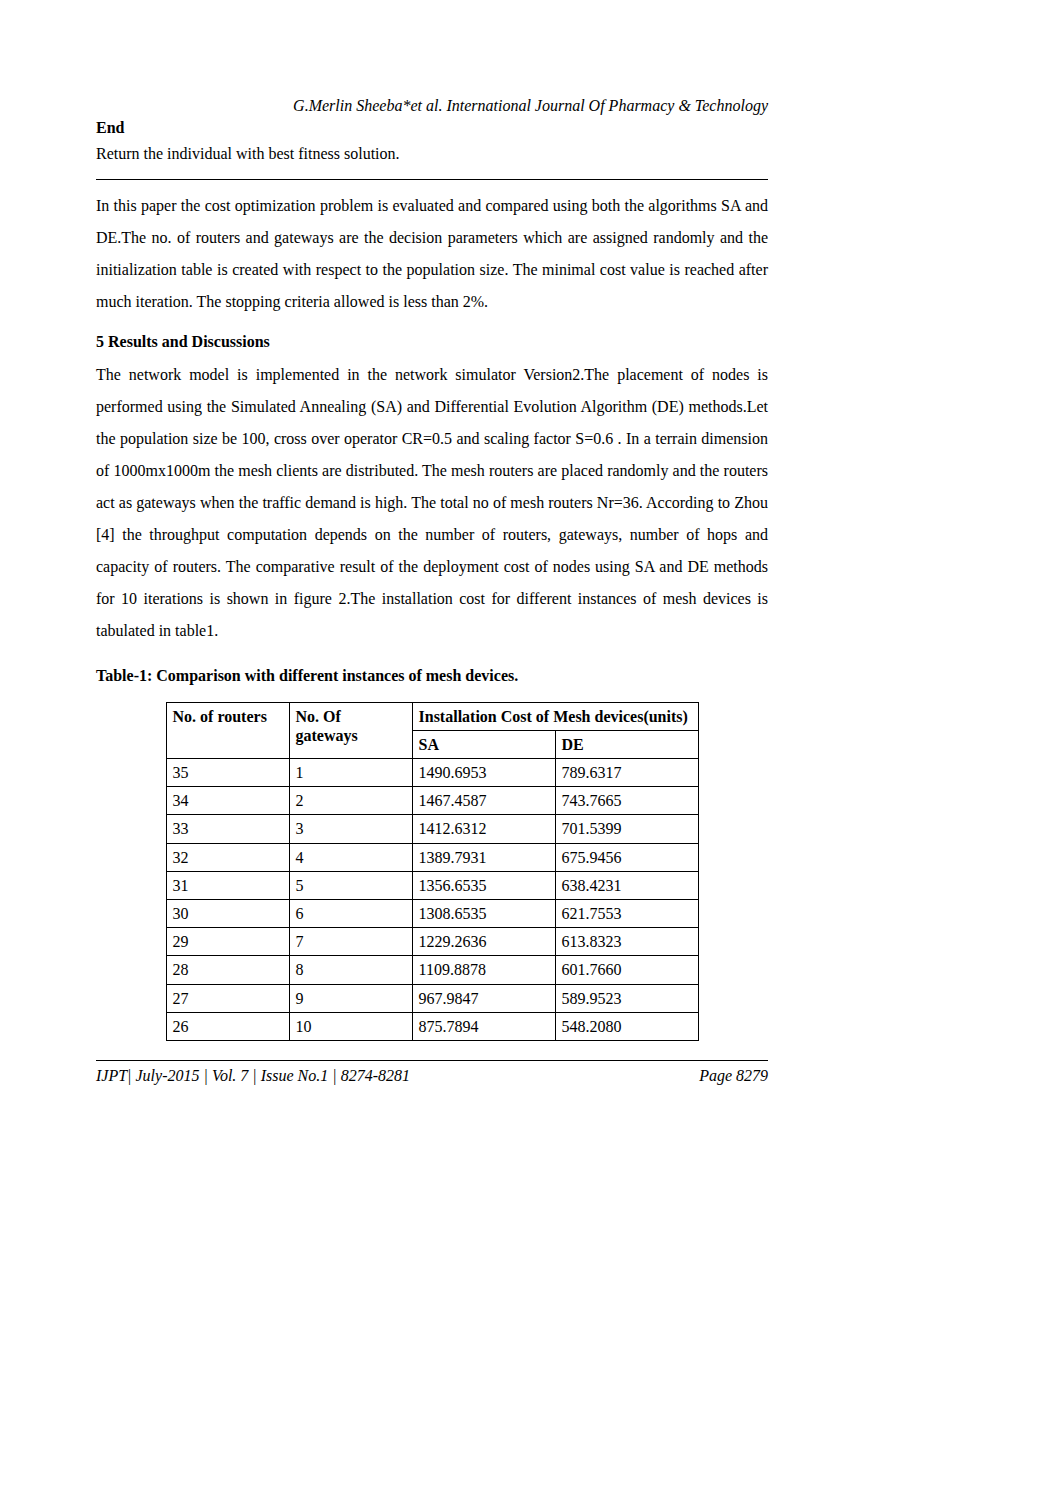G.Merlin Sheeba*et al. International Journal Of Pharmacy & Technology
End
Return the individual with best fitness solution.
In this paper the cost optimization problem is evaluated and compared using both the algorithms SA and DE.The no. of routers and gateways are the decision parameters which are assigned randomly and the initialization table is created with respect to the population size. The minimal cost value is reached after much iteration. The stopping criteria allowed is less than 2%.
5 Results and Discussions
The network model is implemented in the network simulator Version2.The placement of nodes is performed using the Simulated Annealing (SA) and Differential Evolution Algorithm (DE) methods.Let the population size be 100, cross over operator CR=0.5 and scaling factor S=0.6 . In a terrain dimension of 1000mx1000m the mesh clients are distributed. The mesh routers are placed randomly and the routers act as gateways when the traffic demand is high. The total no of mesh routers Nr=36. According to Zhou [4] the throughput computation depends on the number of routers, gateways, number of hops and capacity of routers. The comparative result of the deployment cost of nodes using SA and DE methods for 10 iterations is shown in figure 2.The installation cost for different instances of mesh devices is tabulated in table1.
Table-1: Comparison with different instances of mesh devices.
| No. of routers | No. Of gateways | Installation Cost of Mesh devices(units) |
| --- | --- | --- |
| SA | DE |
| 35 | 1 | 1490.6953 | 789.6317 |
| 34 | 2 | 1467.4587 | 743.7665 |
| 33 | 3 | 1412.6312 | 701.5399 |
| 32 | 4 | 1389.7931 | 675.9456 |
| 31 | 5 | 1356.6535 | 638.4231 |
| 30 | 6 | 1308.6535 | 621.7553 |
| 29 | 7 | 1229.2636 | 613.8323 |
| 28 | 8 | 1109.8878 | 601.7660 |
| 27 | 9 | 967.9847 | 589.9523 |
| 26 | 10 | 875.7894 | 548.2080 |
IJPT| July-2015 | Vol. 7 | Issue No.1 | 8274-8281 Page 8279